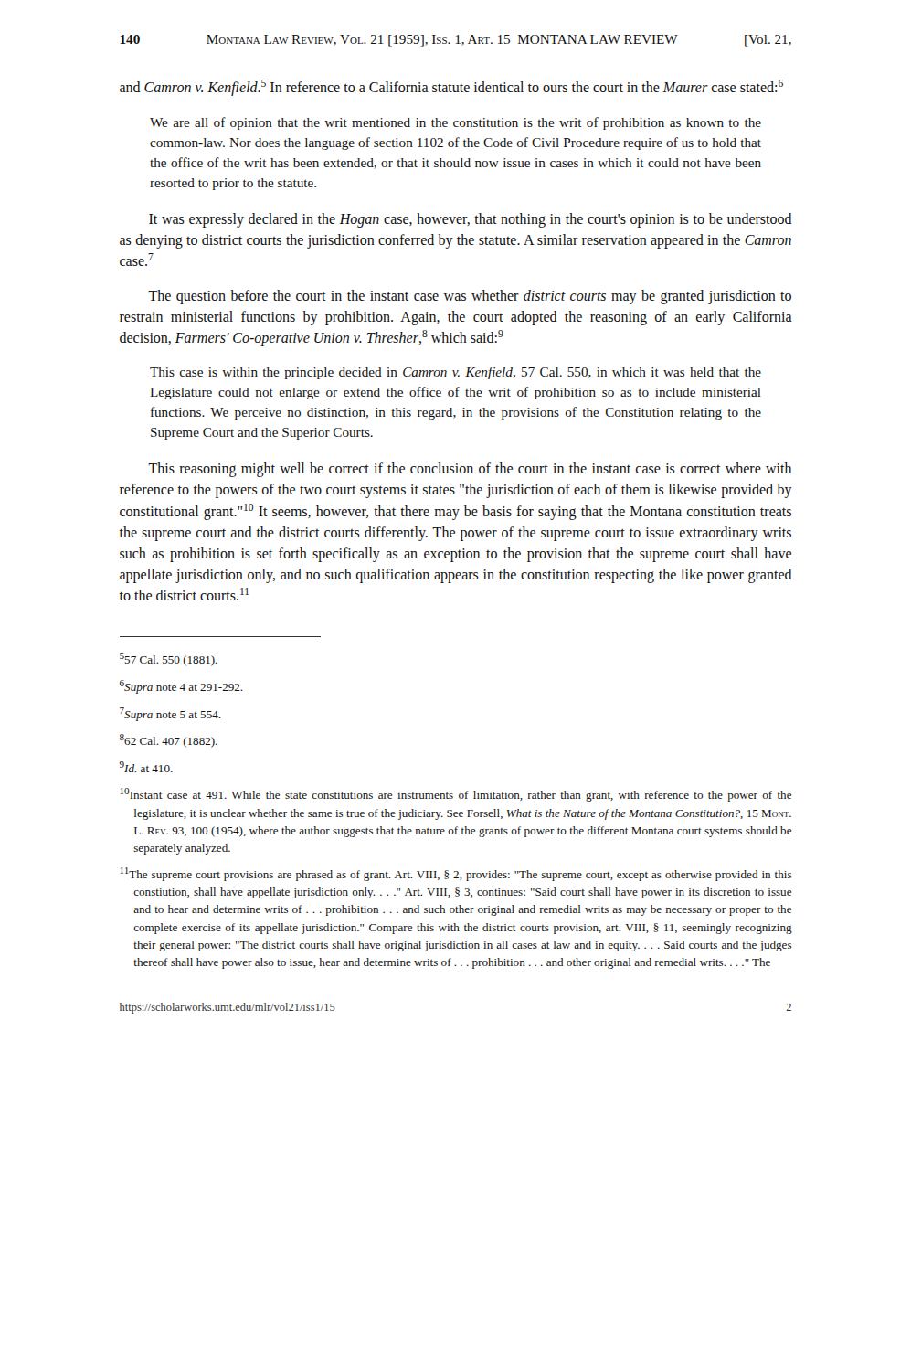140 Montana Law Review, Vol. 21 [1959], Iss. 1, Art. 15 MONTANA LAW REVIEW [Vol. 21,
and Camron v. Kenfield.5 In reference to a California statute identical to ours the court in the Maurer case stated:6
We are all of opinion that the writ mentioned in the constitution is the writ of prohibition as known to the common-law. Nor does the language of section 1102 of the Code of Civil Procedure require of us to hold that the office of the writ has been extended, or that it should now issue in cases in which it could not have been resorted to prior to the statute.
It was expressly declared in the Hogan case, however, that nothing in the court's opinion is to be understood as denying to district courts the jurisdiction conferred by the statute. A similar reservation appeared in the Camron case.7
The question before the court in the instant case was whether district courts may be granted jurisdiction to restrain ministerial functions by prohibition. Again, the court adopted the reasoning of an early California decision, Farmers' Co-operative Union v. Thresher,8 which said:9
This case is within the principle decided in Camron v. Kenfield, 57 Cal. 550, in which it was held that the Legislature could not enlarge or extend the office of the writ of prohibition so as to include ministerial functions. We perceive no distinction, in this regard, in the provisions of the Constitution relating to the Supreme Court and the Superior Courts.
This reasoning might well be correct if the conclusion of the court in the instant case is correct where with reference to the powers of the two court systems it states "the jurisdiction of each of them is likewise provided by constitutional grant."10 It seems, however, that there may be basis for saying that the Montana constitution treats the supreme court and the district courts differently. The power of the supreme court to issue extraordinary writs such as prohibition is set forth specifically as an exception to the provision that the supreme court shall have appellate jurisdiction only, and no such qualification appears in the constitution respecting the like power granted to the district courts.11
557 Cal. 550 (1881).
6 Supra note 4 at 291-292.
7 Supra note 5 at 554.
862 Cal. 407 (1882).
9 Id. at 410.
10 Instant case at 491. While the state constitutions are instruments of limitation, rather than grant, with reference to the power of the legislature, it is unclear whether the same is true of the judiciary. See Forsell, What is the Nature of the Montana Constitution?, 15 Mont. L. Rev. 93, 100 (1954), where the author suggests that the nature of the grants of power to the different Montana court systems should be separately analyzed.
11 The supreme court provisions are phrased as of grant. Art. VIII, § 2, provides: "The supreme court, except as otherwise provided in this constiution, shall have appellate jurisdiction only. . . ." Art. VIII, § 3, continues: "Said court shall have power in its discretion to issue and to hear and determine writs of . . . prohibition . . . and such other original and remedial writs as may be necessary or proper to the complete exercise of its appellate jurisdiction." Compare this with the district courts provision, art. VIII, § 11, seemingly recognizing their general power: "The district courts shall have original jurisdiction in all cases at law and in equity. . . . Said courts and the judges thereof shall have power also to issue, hear and determine writs of . . . prohibition . . . and other original and remedial writs. . . ." The
https://scholarworks.umt.edu/mlr/vol21/iss1/15 2